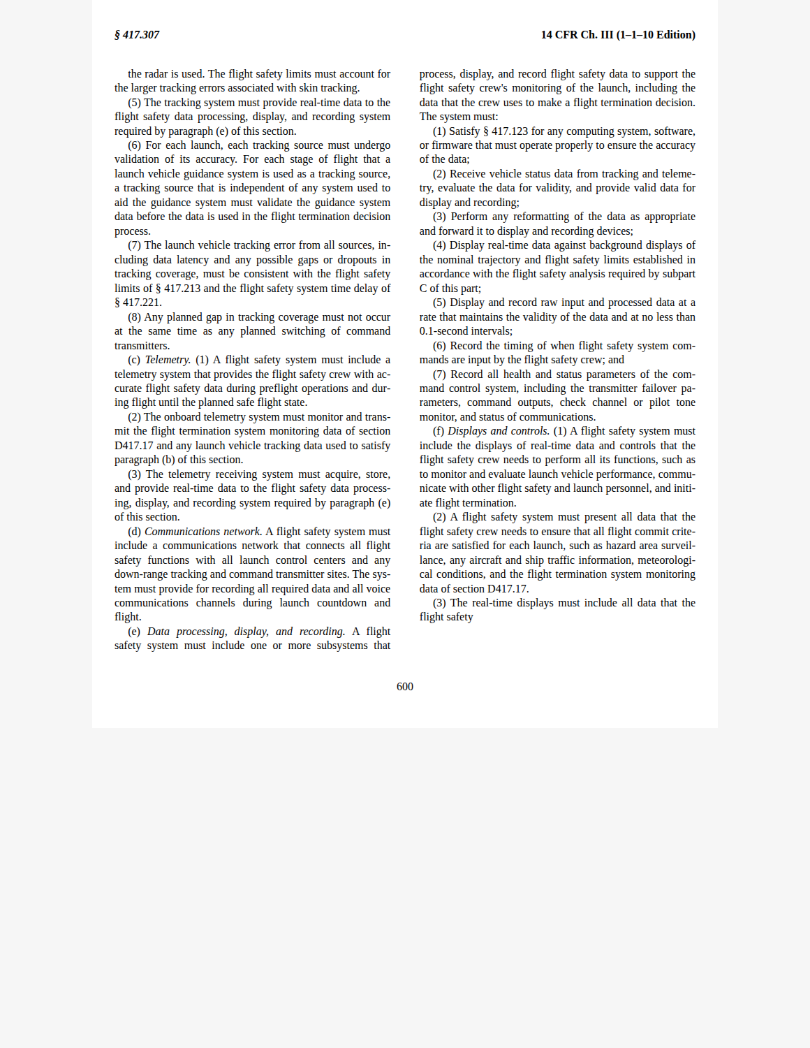§ 417.307 14 CFR Ch. III (1–1–10 Edition)
the radar is used. The flight safety limits must account for the larger tracking errors associated with skin tracking.
(5) The tracking system must provide real-time data to the flight safety data processing, display, and recording system required by paragraph (e) of this section.
(6) For each launch, each tracking source must undergo validation of its accuracy. For each stage of flight that a launch vehicle guidance system is used as a tracking source, a tracking source that is independent of any system used to aid the guidance system must validate the guidance system data before the data is used in the flight termination decision process.
(7) The launch vehicle tracking error from all sources, including data latency and any possible gaps or dropouts in tracking coverage, must be consistent with the flight safety limits of § 417.213 and the flight safety system time delay of § 417.221.
(8) Any planned gap in tracking coverage must not occur at the same time as any planned switching of command transmitters.
(c) Telemetry. (1) A flight safety system must include a telemetry system that provides the flight safety crew with accurate flight safety data during preflight operations and during flight until the planned safe flight state.
(2) The onboard telemetry system must monitor and transmit the flight termination system monitoring data of section D417.17 and any launch vehicle tracking data used to satisfy paragraph (b) of this section.
(3) The telemetry receiving system must acquire, store, and provide real-time data to the flight safety data processing, display, and recording system required by paragraph (e) of this section.
(d) Communications network. A flight safety system must include a communications network that connects all flight safety functions with all launch control centers and any down-range tracking and command transmitter sites. The system must provide for recording all required data and all voice communications channels during launch countdown and flight.
(e) Data processing, display, and recording. A flight safety system must include one or more subsystems that process, display, and record flight safety data to support the flight safety crew's monitoring of the launch, including the data that the crew uses to make a flight termination decision. The system must:
(1) Satisfy § 417.123 for any computing system, software, or firmware that must operate properly to ensure the accuracy of the data;
(2) Receive vehicle status data from tracking and telemetry, evaluate the data for validity, and provide valid data for display and recording;
(3) Perform any reformatting of the data as appropriate and forward it to display and recording devices;
(4) Display real-time data against background displays of the nominal trajectory and flight safety limits established in accordance with the flight safety analysis required by subpart C of this part;
(5) Display and record raw input and processed data at a rate that maintains the validity of the data and at no less than 0.1-second intervals;
(6) Record the timing of when flight safety system commands are input by the flight safety crew; and
(7) Record all health and status parameters of the command control system, including the transmitter failover parameters, command outputs, check channel or pilot tone monitor, and status of communications.
(f) Displays and controls. (1) A flight safety system must include the displays of real-time data and controls that the flight safety crew needs to perform all its functions, such as to monitor and evaluate launch vehicle performance, communicate with other flight safety and launch personnel, and initiate flight termination.
(2) A flight safety system must present all data that the flight safety crew needs to ensure that all flight commit criteria are satisfied for each launch, such as hazard area surveillance, any aircraft and ship traffic information, meteorological conditions, and the flight termination system monitoring data of section D417.17.
(3) The real-time displays must include all data that the flight safety
600